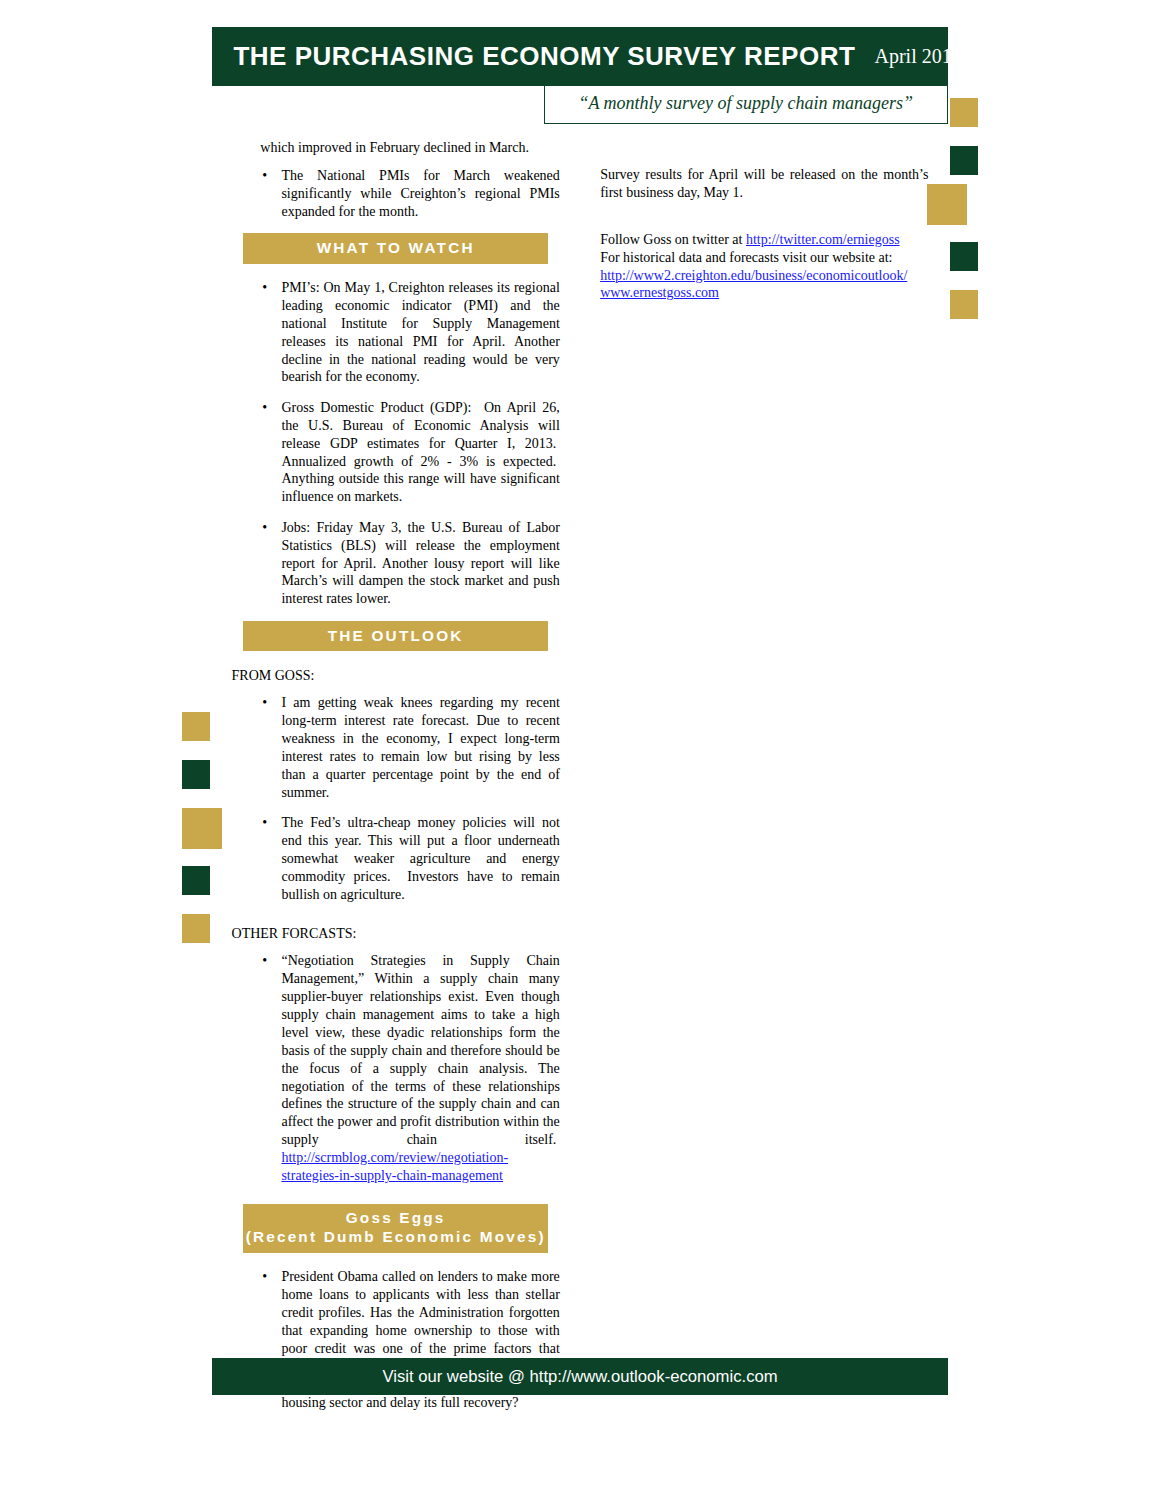THE PURCHASING ECONOMY SURVEY REPORT
April 2013
“A monthly survey of supply chain managers”
which improved in February declined in March.
The National PMIs for March weakened significantly while Creighton’s regional PMIs expanded for the month.
WHAT TO WATCH
PMI’s: On May 1, Creighton releases its regional leading economic indicator (PMI) and the national Institute for Supply Management releases its national PMI for April. Another decline in the national reading would be very bearish for the economy.
Gross Domestic Product (GDP): On April 26, the U.S. Bureau of Economic Analysis will release GDP estimates for Quarter I, 2013. Annualized growth of 2% - 3% is expected. Anything outside this range will have significant influence on markets.
Jobs: Friday May 3, the U.S. Bureau of Labor Statistics (BLS) will release the employment report for April. Another lousy report will like March’s will dampen the stock market and push interest rates lower.
THE OUTLOOK
FROM GOSS:
I am getting weak knees regarding my recent long-term interest rate forecast. Due to recent weakness in the economy, I expect long-term interest rates to remain low but rising by less than a quarter percentage point by the end of summer.
The Fed’s ultra-cheap money policies will not end this year. This will put a floor underneath somewhat weaker agriculture and energy commodity prices. Investors have to remain bullish on agriculture.
OTHER FORCASTS:
“Negotiation Strategies in Supply Chain Management,” Within a supply chain many supplier-buyer relationships exist. Even though supply chain management aims to take a high level view, these dyadic relationships form the basis of the supply chain and therefore should be the focus of a supply chain analysis. The negotiation of the terms of these relationships defines the structure of the supply chain and can affect the power and profit distribution within the supply chain itself. http://scrmblog.com/review/negotiation-strategies-in-supply-chain-management
Goss Eggs
(Recent Dumb Economic Moves)
President Obama called on lenders to make more home loans to applicants with less than stellar credit profiles. Has the Administration forgotten that expanding home ownership to those with poor credit was one of the prime factors that ushered in the financial collapse? Hasn’t the federal government done enough to damage the housing sector and delay its full recovery?
Survey results for April will be released on the month’s first business day, May 1.
Follow Goss on twitter at http://twitter.com/erniegoss
For historical data and forecasts visit our website at:
http://www2.creighton.edu/business/economicoutlook/
www.ernestgoss.com
Visit our website @ http://www.outlook-economic.com